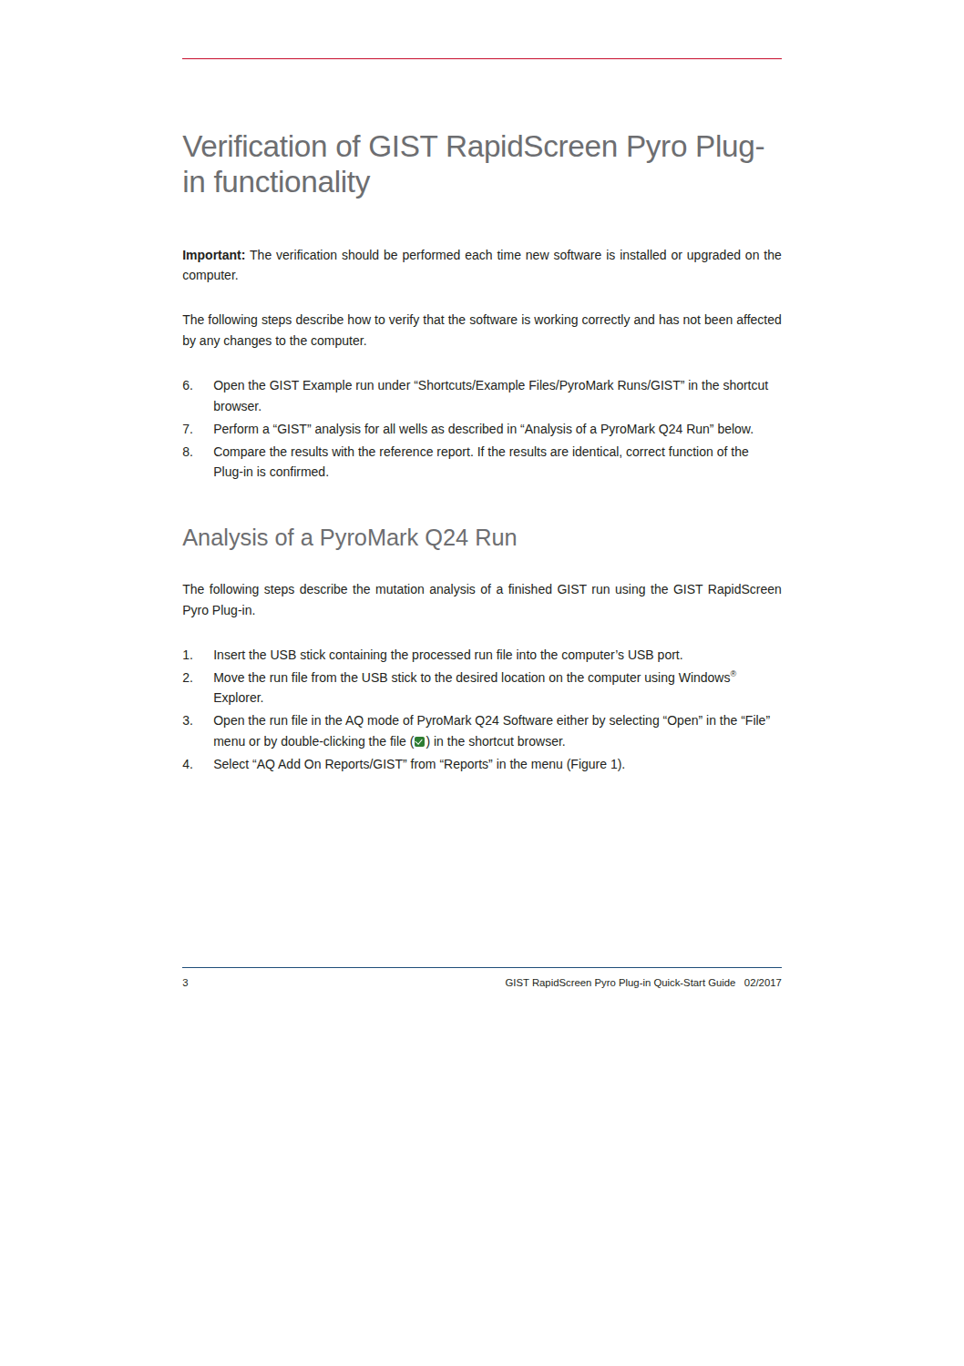Verification of GIST RapidScreen Pyro Plug-in functionality
Important: The verification should be performed each time new software is installed or upgraded on the computer.
The following steps describe how to verify that the software is working correctly and has not been affected by any changes to the computer.
6. Open the GIST Example run under “Shortcuts/Example Files/PyroMark Runs/GIST” in the shortcut browser.
7. Perform a “GIST” analysis for all wells as described in “Analysis of a PyroMark Q24 Run” below.
8. Compare the results with the reference report. If the results are identical, correct function of the Plug-in is confirmed.
Analysis of a PyroMark Q24 Run
The following steps describe the mutation analysis of a finished GIST run using the GIST RapidScreen Pyro Plug-in.
1. Insert the USB stick containing the processed run file into the computer’s USB port.
2. Move the run file from the USB stick to the desired location on the computer using Windows® Explorer.
3. Open the run file in the AQ mode of PyroMark Q24 Software either by selecting “Open” in the “File” menu or by double-clicking the file ( ) in the shortcut browser.
4. Select “AQ Add On Reports/GIST” from “Reports” in the menu (Figure 1).
3 GIST RapidScreen Pyro Plug-in Quick-Start Guide 02/2017